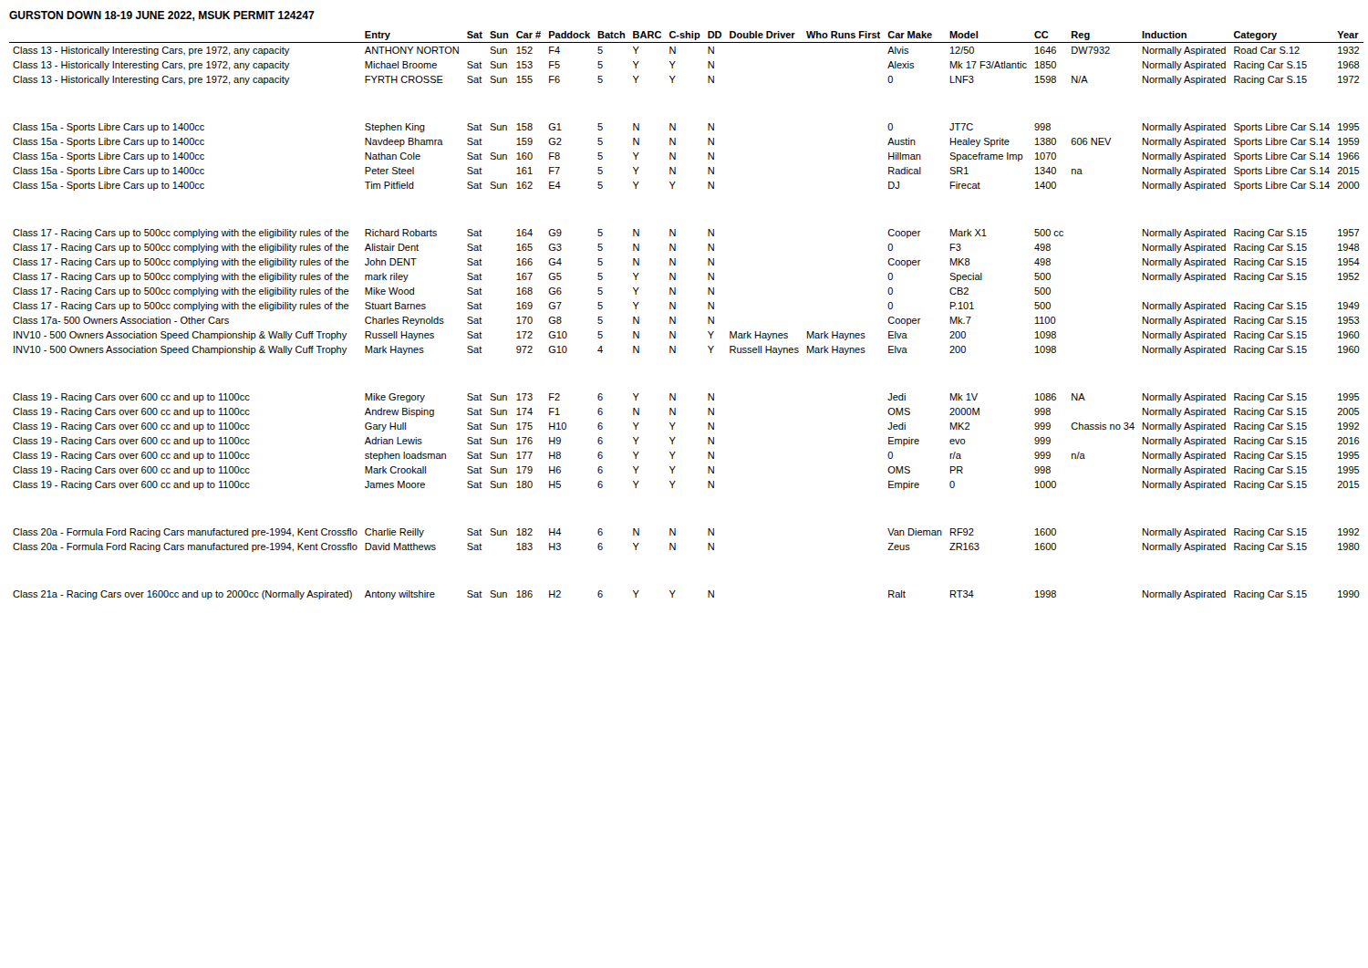GURSTON DOWN 18-19 JUNE 2022, MSUK PERMIT 124247
| | Entry | Sat | Sun | Car # | Paddock | Batch | BARC | C-ship | DD | Double Driver | Who Runs First | Car Make | Model | CC | Reg | Induction | Category | Year |
| --- | --- | --- | --- | --- | --- | --- | --- | --- | --- | --- | --- | --- | --- | --- | --- | --- | --- | --- |
| Class 13 - Historically Interesting Cars, pre 1972, any capacity | ANTHONY NORTON | | Sun | 152 | F4 | 5 | Y | N | N | | | Alvis | 12/50 | 1646 | DW7932 | Normally Aspirated | Road Car S.12 | 1932 |
| Class 13 - Historically Interesting Cars, pre 1972, any capacity | Michael Broome | Sat | Sun | 153 | F5 | 5 | Y | Y | N | | | Alexis | Mk 17 F3/Atlantic | 1850 | | Normally Aspirated | Racing Car S.15 | 1968 |
| Class 13 - Historically Interesting Cars, pre 1972, any capacity | FYRTH CROSSE | Sat | Sun | 155 | F6 | 5 | Y | Y | N | | | 0 | LNF3 | 1598 | N/A | Normally Aspirated | Racing Car S.15 | 1972 |
| Class 15a - Sports Libre Cars up to 1400cc | Stephen King | Sat | Sun | 158 | G1 | 5 | N | N | N | | | 0 | JT7C | 998 | | Normally Aspirated | Sports Libre Car S.14 | 1995 |
| Class 15a - Sports Libre Cars up to 1400cc | Navdeep Bhamra | Sat | | 159 | G2 | 5 | N | N | N | | | Austin | Healey Sprite | 1380 | 606 NEV | Normally Aspirated | Sports Libre Car S.14 | 1959 |
| Class 15a - Sports Libre Cars up to 1400cc | Nathan Cole | Sat | Sun | 160 | F8 | 5 | Y | N | N | | | Hillman | Spaceframe Imp | 1070 | | Normally Aspirated | Sports Libre Car S.14 | 1966 |
| Class 15a - Sports Libre Cars up to 1400cc | Peter Steel | Sat | | 161 | F7 | 5 | Y | N | N | | | Radical | SR1 | 1340 | na | Normally Aspirated | Sports Libre Car S.14 | 2015 |
| Class 15a - Sports Libre Cars up to 1400cc | Tim Pitfield | Sat | Sun | 162 | E4 | 5 | Y | Y | N | | | DJ | Firecat | 1400 | | Normally Aspirated | Sports Libre Car S.14 | 2000 |
| Class 17 - Racing Cars up to 500cc complying with the eligibility rules of the | Richard Robarts | Sat | | 164 | G9 | 5 | N | N | N | | | Cooper | Mark X1 | 500 cc | | Normally Aspirated | Racing Car S.15 | 1957 |
| Class 17 - Racing Cars up to 500cc complying with the eligibility rules of the | Alistair Dent | Sat | | 165 | G3 | 5 | N | N | N | | | 0 | F3 | 498 | | Normally Aspirated | Racing Car S.15 | 1948 |
| Class 17 - Racing Cars up to 500cc complying with the eligibility rules of the | John DENT | Sat | | 166 | G4 | 5 | N | N | N | | | Cooper | MK8 | 498 | | Normally Aspirated | Racing Car S.15 | 1954 |
| Class 17 - Racing Cars up to 500cc complying with the eligibility rules of the | mark riley | Sat | | 167 | G5 | 5 | Y | N | N | | | 0 | Special | 500 | | Normally Aspirated | Racing Car S.15 | 1952 |
| Class 17 - Racing Cars up to 500cc complying with the eligibility rules of the | Mike Wood | Sat | | 168 | G6 | 5 | Y | N | N | | | 0 | CB2 | 500 | | | | |
| Class 17 - Racing Cars up to 500cc complying with the eligibility rules of the | Stuart Barnes | Sat | | 169 | G7 | 5 | Y | N | N | | | 0 | P.101 | 500 | | Normally Aspirated | Racing Car S.15 | 1949 |
| Class 17a- 500 Owners Association - Other Cars | Charles Reynolds | Sat | | 170 | G8 | 5 | N | N | N | | | Cooper | Mk.7 | 1100 | | Normally Aspirated | Racing Car S.15 | 1953 |
| INV10 - 500 Owners Association Speed Championship & Wally Cuff Trophy | Russell Haynes | Sat | | 172 | G10 | 5 | N | N | Y | Mark Haynes | Mark Haynes | Elva | 200 | 1098 | | Normally Aspirated | Racing Car S.15 | 1960 |
| INV10 - 500 Owners Association Speed Championship & Wally Cuff Trophy | Mark Haynes | Sat | | 972 | G10 | 4 | N | N | Y | Russell Haynes | Mark Haynes | Elva | 200 | 1098 | | Normally Aspirated | Racing Car S.15 | 1960 |
| Class 19 - Racing Cars over 600 cc and up to 1100cc | Mike Gregory | Sat | Sun | 173 | F2 | 6 | Y | N | N | | | Jedi | Mk 1V | 1086 | NA | Normally Aspirated | Racing Car S.15 | 1995 |
| Class 19 - Racing Cars over 600 cc and up to 1100cc | Andrew Bisping | Sat | Sun | 174 | F1 | 6 | N | N | N | | | OMS | 2000M | 998 | | Normally Aspirated | Racing Car S.15 | 2005 |
| Class 19 - Racing Cars over 600 cc and up to 1100cc | Gary Hull | Sat | Sun | 175 | H10 | 6 | Y | Y | N | | | Jedi | MK2 | 999 | Chassis no 34 | Normally Aspirated | Racing Car S.15 | 1992 |
| Class 19 - Racing Cars over 600 cc and up to 1100cc | Adrian Lewis | Sat | Sun | 176 | H9 | 6 | Y | Y | N | | | Empire | evo | 999 | | Normally Aspirated | Racing Car S.15 | 2016 |
| Class 19 - Racing Cars over 600 cc and up to 1100cc | stephen loadsman | Sat | Sun | 177 | H8 | 6 | Y | Y | N | | | 0 | r/a | 999 | n/a | Normally Aspirated | Racing Car S.15 | 1995 |
| Class 19 - Racing Cars over 600 cc and up to 1100cc | Mark Crookall | Sat | Sun | 179 | H6 | 6 | Y | Y | N | | | OMS | PR | 998 | | Normally Aspirated | Racing Car S.15 | 1995 |
| Class 19 - Racing Cars over 600 cc and up to 1100cc | James Moore | Sat | Sun | 180 | H5 | 6 | Y | Y | N | | | Empire | 0 | 1000 | | Normally Aspirated | Racing Car S.15 | 2015 |
| Class 20a - Formula Ford Racing Cars manufactured pre-1994, Kent Crossflo | Charlie Reilly | Sat | Sun | 182 | H4 | 6 | N | N | N | | | Van Dieman | RF92 | 1600 | | Normally Aspirated | Racing Car S.15 | 1992 |
| Class 20a - Formula Ford Racing Cars manufactured pre-1994, Kent Crossflo | David Matthews | Sat | | 183 | H3 | 6 | Y | N | N | | | Zeus | ZR163 | 1600 | | Normally Aspirated | Racing Car S.15 | 1980 |
| Class 21a - Racing Cars over 1600cc and up to 2000cc (Normally Aspirated) | Antony wiltshire | Sat | Sun | 186 | H2 | 6 | Y | Y | N | | | Ralt | RT34 | 1998 | | Normally Aspirated | Racing Car S.15 | 1990 |